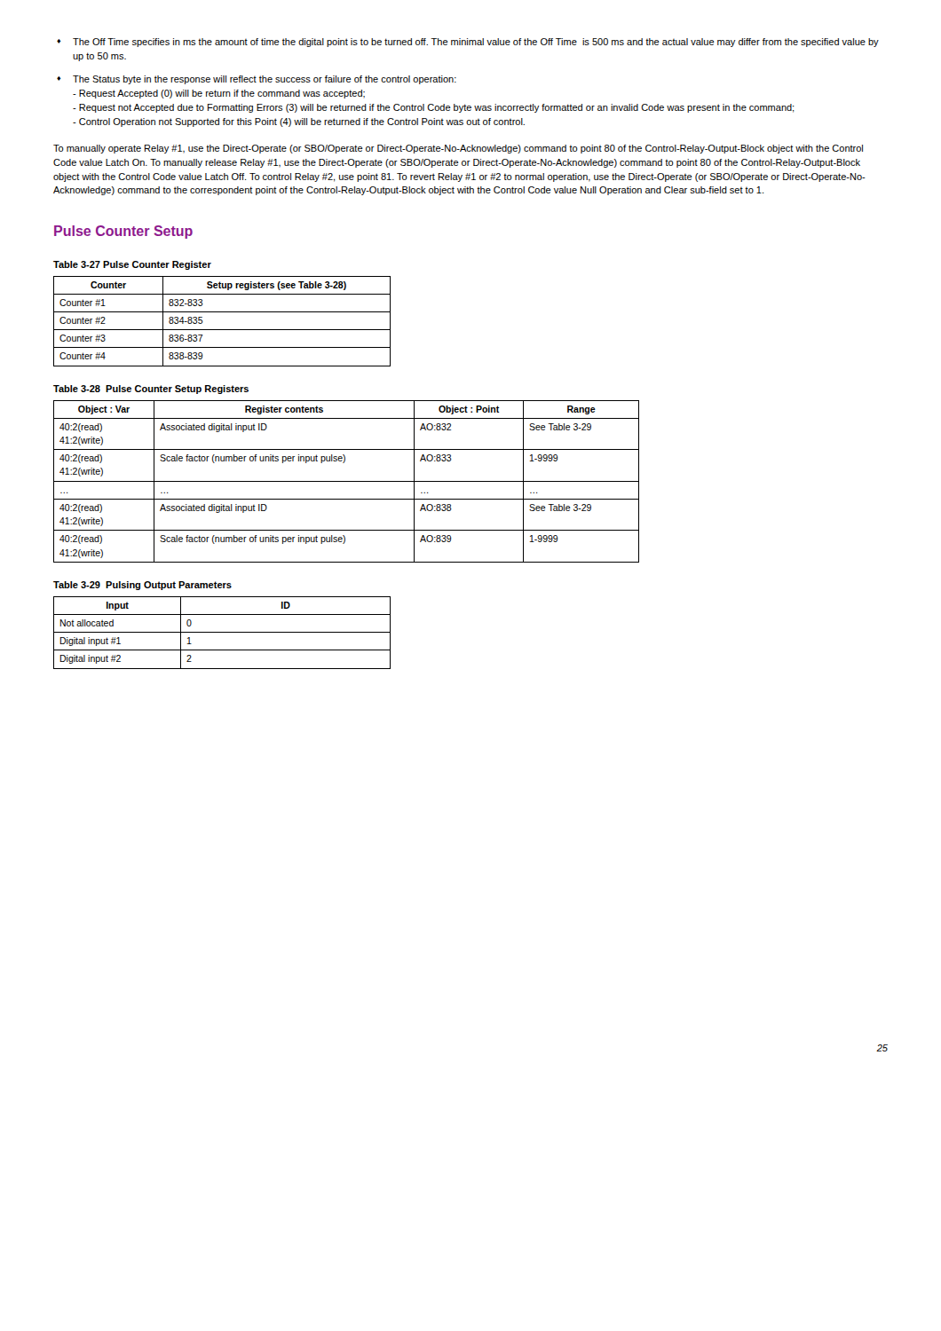The Off Time specifies in ms the amount of time the digital point is to be turned off. The minimal value of the Off Time is 500 ms and the actual value may differ from the specified value by up to 50 ms.
The Status byte in the response will reflect the success or failure of the control operation: - Request Accepted (0) will be return if the command was accepted; - Request not Accepted due to Formatting Errors (3) will be returned if the Control Code byte was incorrectly formatted or an invalid Code was present in the command; - Control Operation not Supported for this Point (4) will be returned if the Control Point was out of control.
To manually operate Relay #1, use the Direct-Operate (or SBO/Operate or Direct-Operate-No-Acknowledge) command to point 80 of the Control-Relay-Output-Block object with the Control Code value Latch On. To manually release Relay #1, use the Direct-Operate (or SBO/Operate or Direct-Operate-No-Acknowledge) command to point 80 of the Control-Relay-Output-Block object with the Control Code value Latch Off. To control Relay #2, use point 81. To revert Relay #1 or #2 to normal operation, use the Direct-Operate (or SBO/Operate or Direct-Operate-No-Acknowledge) command to the correspondent point of the Control-Relay-Output-Block object with the Control Code value Null Operation and Clear sub-field set to 1.
Pulse Counter Setup
Table 3-27 Pulse Counter Register
| Counter | Setup registers (see Table 3-28) |
| --- | --- |
| Counter #1 | 832-833 |
| Counter #2 | 834-835 |
| Counter #3 | 836-837 |
| Counter #4 | 838-839 |
Table 3-28 Pulse Counter Setup Registers
| Object : Var | Register contents | Object : Point | Range |
| --- | --- | --- | --- |
| 40:2(read) 41:2(write) | Associated digital input ID | AO:832 | See Table 3-29 |
| 40:2(read) 41:2(write) | Scale factor (number of units per input pulse) | AO:833 | 1-9999 |
| … | … | … | … |
| 40:2(read) 41:2(write) | Associated digital input ID | AO:838 | See Table 3-29 |
| 40:2(read) 41:2(write) | Scale factor (number of units per input pulse) | AO:839 | 1-9999 |
Table 3-29 Pulsing Output Parameters
| Input | ID |
| --- | --- |
| Not allocated | 0 |
| Digital input #1 | 1 |
| Digital input #2 | 2 |
25